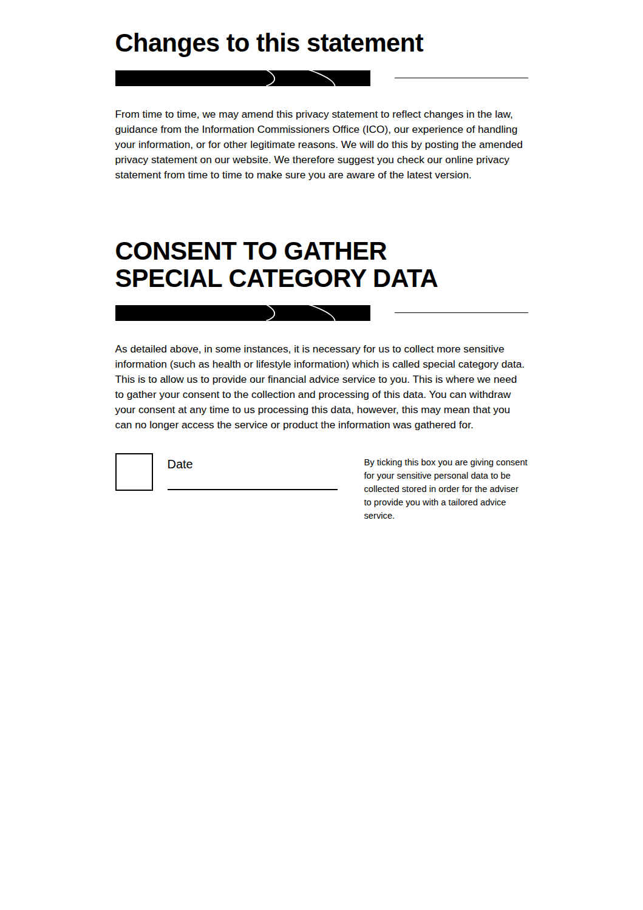Changes to this statement
From time to time, we may amend this privacy statement to reflect changes in the law, guidance from the Information Commissioners Office (ICO), our experience of handling your information, or for other legitimate reasons. We will do this by posting the amended privacy statement on our website. We therefore suggest you check our online privacy statement from time to time to make sure you are aware of the latest version.
CONSENT TO GATHER SPECIAL CATEGORY DATA
As detailed above, in some instances, it is necessary for us to collect more sensitive information (such as health or lifestyle information) which is called special category data. This is to allow us to provide our financial advice service to you. This is where we need to gather your consent to the collection and processing of this data. You can withdraw your consent at any time to us processing this data, however, this may mean that you can no longer access the service or product the information was gathered for.
Date
By ticking this box you are giving consent for your sensitive personal data to be collected stored in order for the adviser to provide you with a tailored advice service.